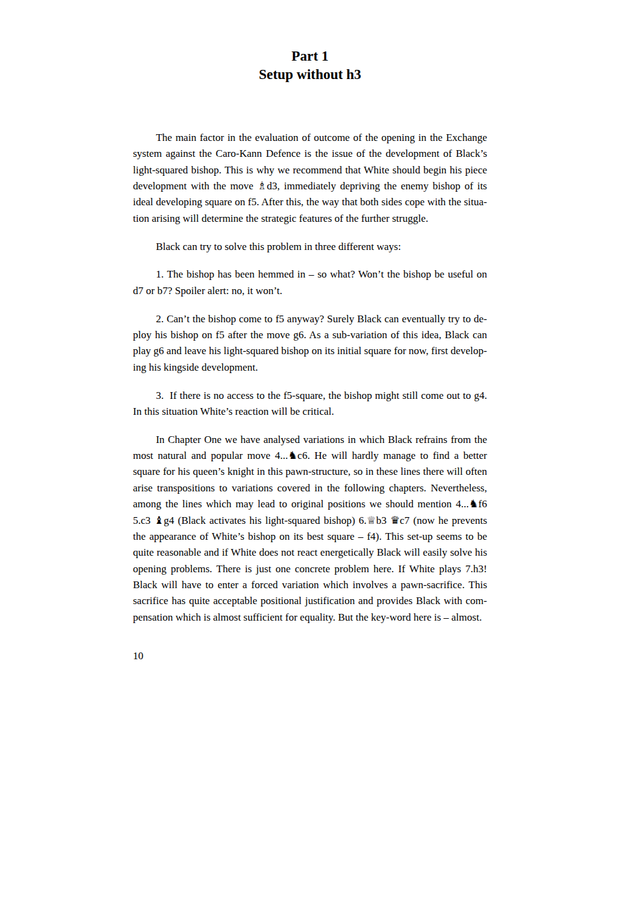Part 1 Setup without h3
The main factor in the evaluation of outcome of the opening in the Exchange system against the Caro-Kann Defence is the issue of the development of Black’s light-squared bishop. This is why we recommend that White should begin his piece development with the move ♗d3, immediately depriving the enemy bishop of its ideal developing square on f5. After this, the way that both sides cope with the situation arising will determine the strategic features of the further struggle.
Black can try to solve this problem in three different ways:
1. The bishop has been hemmed in – so what? Won’t the bishop be useful on d7 or b7? Spoiler alert: no, it won’t.
2. Can’t the bishop come to f5 anyway? Surely Black can eventually try to deploy his bishop on f5 after the move g6. As a sub-variation of this idea, Black can play g6 and leave his light-squared bishop on its initial square for now, first developing his kingside development.
3. If there is no access to the f5-square, the bishop might still come out to g4. In this situation White’s reaction will be critical.
In Chapter One we have analysed variations in which Black refrains from the most natural and popular move 4...♞c6. He will hardly manage to find a better square for his queen’s knight in this pawn-structure, so in these lines there will often arise transpositions to variations covered in the following chapters. Nevertheless, among the lines which may lead to original positions we should mention 4...♞f6 5.c3 ♝g4 (Black activates his light-squared bishop) 6.♕b3 ♛c7 (now he prevents the appearance of White’s bishop on its best square – f4). This set-up seems to be quite reasonable and if White does not react energetically Black will easily solve his opening problems. There is just one concrete problem here. If White plays 7.h3! Black will have to enter a forced variation which involves a pawn-sacrifice. This sacrifice has quite acceptable positional justification and provides Black with compensation which is almost sufficient for equality. But the key-word here is – almost.
10